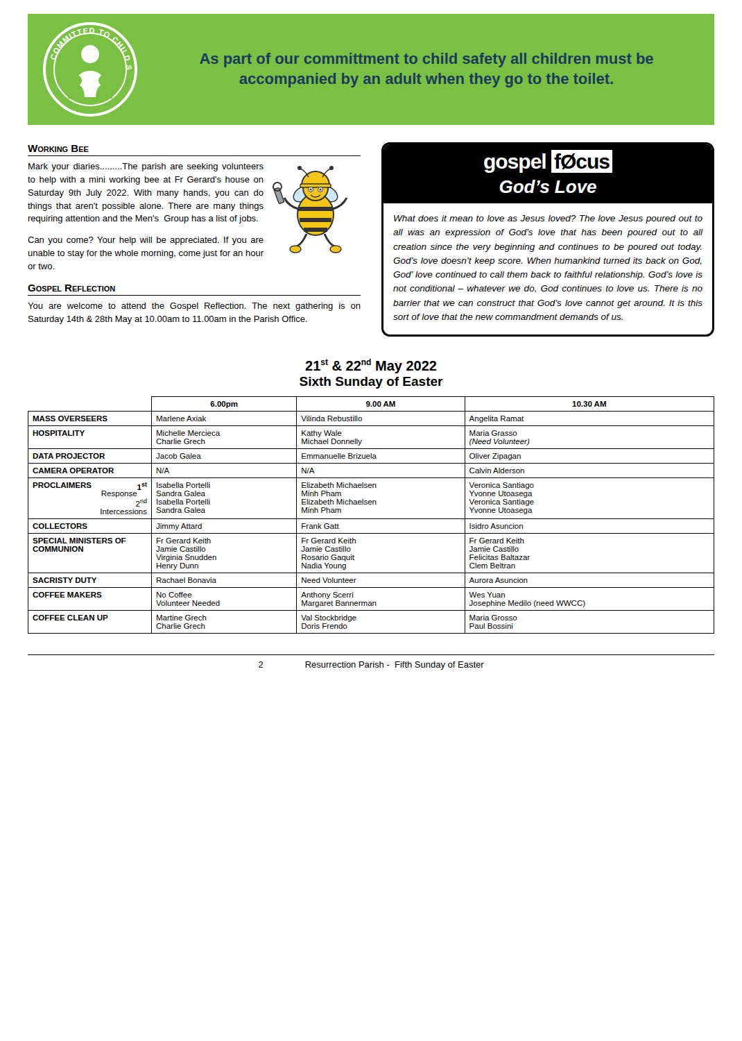COMMITTED TO CHILD SAFETY
As part of our committment to child safety all children must be accompanied by an adult when they go to the toilet.
Working Bee
Mark your diaries.........The parish are seeking volunteers to help with a mini working bee at Fr Gerard's house on Saturday 9th July 2022. With many hands, you can do things that aren't possible alone. There are many things requiring attention and the Men's Group has a list of jobs.
Can you come? Your help will be appreciated. If you are unable to stay for the whole morning, come just for an hour or two.
Gospel Reflection
You are welcome to attend the Gospel Reflection. The next gathering is on Saturday 14th & 28th May at 10.00am to 11.00am in the Parish Office.
gospel fØcus
God’s Love
What does it mean to love as Jesus loved? The love Jesus poured out to all was an expression of God’s love that has been poured out to all creation since the very beginning and continues to be poured out today. God’s love doesn’t keep score. When humankind turned its back on God, God’ love continued to call them back to faithful relationship. God’s love is not conditional – whatever we do, God continues to love us. There is no barrier that we can construct that God’s love cannot get around. It is this sort of love that the new commandment demands of us.
21st & 22nd May 2022
Sixth Sunday of Easter
| | 6.00pm | 9.00 AM | 10.30 AM |
| --- | --- | --- | --- |
| MASS OVERSEERS | Marlene Axiak | Vilinda Rebustillo | Angelita Ramat |
| HOSPITALITY | Michelle Mercieca Charlie Grech | Kathy Wale Michael Donnelly | Maria Grasso (Need Volunteer) |
| DATA PROJECTOR | Jacob Galea | Emmanuelle Brizuela | Oliver Zipagan |
| CAMERA OPERATOR | N/A | N/A | Calvin Alderson |
| PROCLAIMERS 1 st Response 2 nd Intercessions | Isabella Portelli Sandra Galea Isabella Portelli Sandra Galea | Elizabeth Michaelsen Minh Pham Elizabeth Michaelsen Minh Pham | Veronica Santiago Yvonne Utoasega Veronica Santiage Yvonne Utoasega |
| COLLECTORS | Jimmy Attard | Frank Gatt | Isidro Asuncion |
| SPECIAL MINISTERS OF COMMUNION | Fr Gerard Keith Jamie Castillo Virginia Snudden Henry Dunn | Fr Gerard Keith Jamie Castillo Rosario Gaquit Nadia Young | Fr Gerard Keith Jamie Castillo Felicitas Baltazar Clem Beltran |
| SACRISTY DUTY | Rachael Bonavia | Need Volunteer | Aurora Asuncion |
| COFFEE MAKERS | No Coffee Volunteer Needed | Anthony Scerri Margaret Bannerman | Wes Yuan Josephine Medilo (need WWCC) |
| COFFEE CLEAN UP | Martine Grech Charlie Grech | Val Stockbridge Doris Frendo | Maria Grosso Paul Bossini |
2 Resurrection Parish - Fifth Sunday of Easter